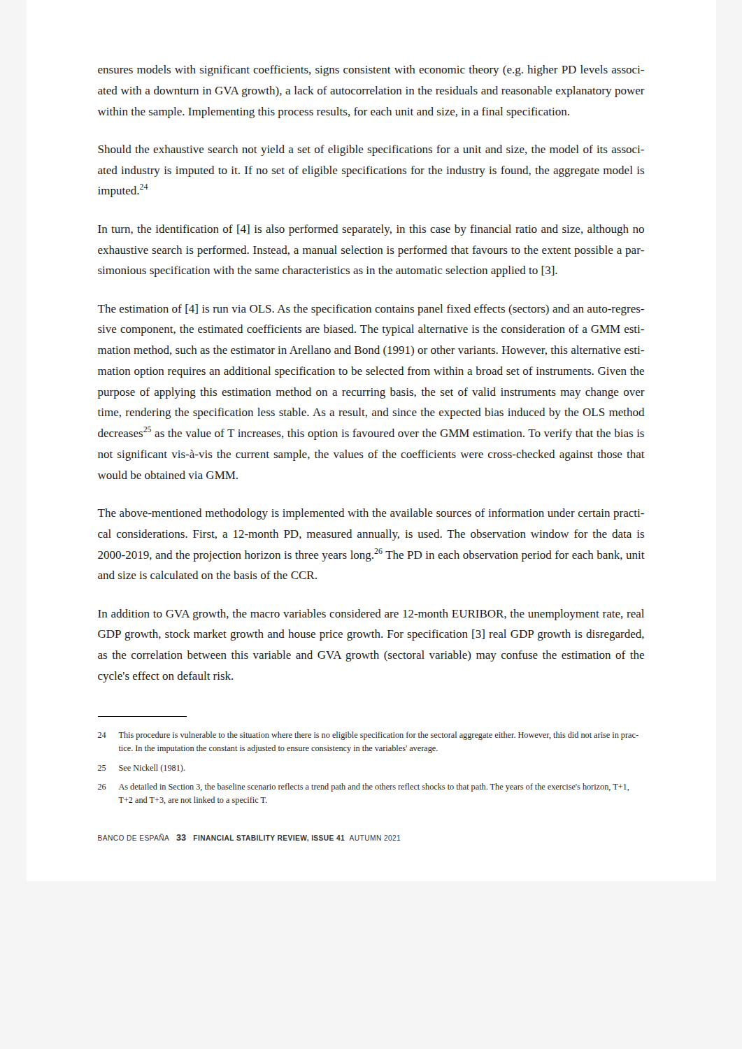ensures models with significant coefficients, signs consistent with economic theory (e.g. higher PD levels associated with a downturn in GVA growth), a lack of autocorrelation in the residuals and reasonable explanatory power within the sample. Implementing this process results, for each unit and size, in a final specification.
Should the exhaustive search not yield a set of eligible specifications for a unit and size, the model of its associated industry is imputed to it. If no set of eligible specifications for the industry is found, the aggregate model is imputed.24
In turn, the identification of [4] is also performed separately, in this case by financial ratio and size, although no exhaustive search is performed. Instead, a manual selection is performed that favours to the extent possible a parsimonious specification with the same characteristics as in the automatic selection applied to [3].
The estimation of [4] is run via OLS. As the specification contains panel fixed effects (sectors) and an auto-regressive component, the estimated coefficients are biased. The typical alternative is the consideration of a GMM estimation method, such as the estimator in Arellano and Bond (1991) or other variants. However, this alternative estimation option requires an additional specification to be selected from within a broad set of instruments. Given the purpose of applying this estimation method on a recurring basis, the set of valid instruments may change over time, rendering the specification less stable. As a result, and since the expected bias induced by the OLS method decreases25 as the value of T increases, this option is favoured over the GMM estimation. To verify that the bias is not significant vis-à-vis the current sample, the values of the coefficients were cross-checked against those that would be obtained via GMM.
The above-mentioned methodology is implemented with the available sources of information under certain practical considerations. First, a 12-month PD, measured annually, is used. The observation window for the data is 2000-2019, and the projection horizon is three years long.26 The PD in each observation period for each bank, unit and size is calculated on the basis of the CCR.
In addition to GVA growth, the macro variables considered are 12-month EURIBOR, the unemployment rate, real GDP growth, stock market growth and house price growth. For specification [3] real GDP growth is disregarded, as the correlation between this variable and GVA growth (sectoral variable) may confuse the estimation of the cycle's effect on default risk.
24 This procedure is vulnerable to the situation where there is no eligible specification for the sectoral aggregate either. However, this did not arise in practice. In the imputation the constant is adjusted to ensure consistency in the variables' average.
25 See Nickell (1981).
26 As detailed in Section 3, the baseline scenario reflects a trend path and the others reflect shocks to that path. The years of the exercise's horizon, T+1, T+2 and T+3, are not linked to a specific T.
BANCO DE ESPAÑA 33 FINANCIAL STABILITY REVIEW, ISSUE 41 AUTUMN 2021